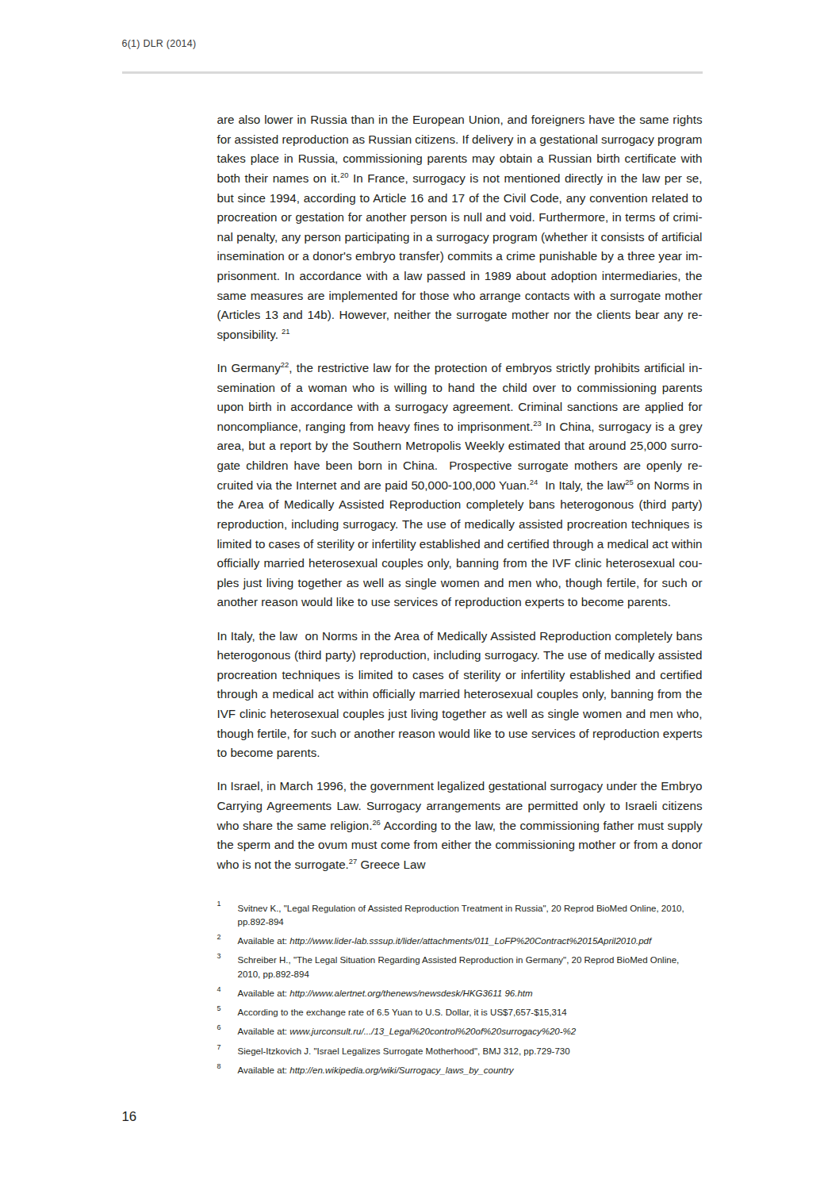6(1) DLR (2014)
are also lower in Russia than in the European Union, and foreigners have the same rights for assisted reproduction as Russian citizens. If delivery in a gestational surrogacy program takes place in Russia, commissioning parents may obtain a Russian birth certificate with both their names on it.20 In France, surrogacy is not mentioned directly in the law per se, but since 1994, according to Article 16 and 17 of the Civil Code, any convention related to procreation or gestation for another person is null and void. Furthermore, in terms of criminal penalty, any person participating in a surrogacy program (whether it consists of artificial insemination or a donor's embryo transfer) commits a crime punishable by a three year imprisonment. In accordance with a law passed in 1989 about adoption intermediaries, the same measures are implemented for those who arrange contacts with a surrogate mother (Articles 13 and 14b). However, neither the surrogate mother nor the clients bear any responsibility. 21
In Germany22, the restrictive law for the protection of embryos strictly prohibits artificial insemination of a woman who is willing to hand the child over to commissioning parents upon birth in accordance with a surrogacy agreement. Criminal sanctions are applied for noncompliance, ranging from heavy fines to imprisonment.23 In China, surrogacy is a grey area, but a report by the Southern Metropolis Weekly estimated that around 25,000 surrogate children have been born in China. Prospective surrogate mothers are openly recruited via the Internet and are paid 50,000-100,000 Yuan.24 In Italy, the law25 on Norms in the Area of Medically Assisted Reproduction completely bans heterogonous (third party) reproduction, including surrogacy. The use of medically assisted procreation techniques is limited to cases of sterility or infertility established and certified through a medical act within officially married heterosexual couples only, banning from the IVF clinic heterosexual couples just living together as well as single women and men who, though fertile, for such or another reason would like to use services of reproduction experts to become parents.
In Italy, the law on Norms in the Area of Medically Assisted Reproduction completely bans heterogonous (third party) reproduction, including surrogacy. The use of medically assisted procreation techniques is limited to cases of sterility or infertility established and certified through a medical act within officially married heterosexual couples only, banning from the IVF clinic heterosexual couples just living together as well as single women and men who, though fertile, for such or another reason would like to use services of reproduction experts to become parents.
In Israel, in March 1996, the government legalized gestational surrogacy under the Embryo Carrying Agreements Law. Surrogacy arrangements are permitted only to Israeli citizens who share the same religion.26 According to the law, the commissioning father must supply the sperm and the ovum must come from either the commissioning mother or from a donor who is not the surrogate.27 Greece Law
Svitnev K., "Legal Regulation of Assisted Reproduction Treatment in Russia", 20 Reprod BioMed Online, 2010, pp.892-894
Available at: http://www.lider-lab.sssup.it/lider/attachments/011_LoFP%20Contract%2015April2010.pdf
Schreiber H., "The Legal Situation Regarding Assisted Reproduction in Germany", 20 Reprod BioMed Online, 2010, pp.892-894
Available at: http://www.alertnet.org/thenews/newsdesk/HKG3611 96.htm
According to the exchange rate of 6.5 Yuan to U.S. Dollar, it is US$7,657-$15,314
Available at: www.jurconsult.ru/.../13_Legal%20control%20of%20surrogacy%20-%2
Siegel-Itzkovich J. "Israel Legalizes Surrogate Motherhood", BMJ 312, pp.729-730
Available at: http://en.wikipedia.org/wiki/Surrogacy_laws_by_country
16